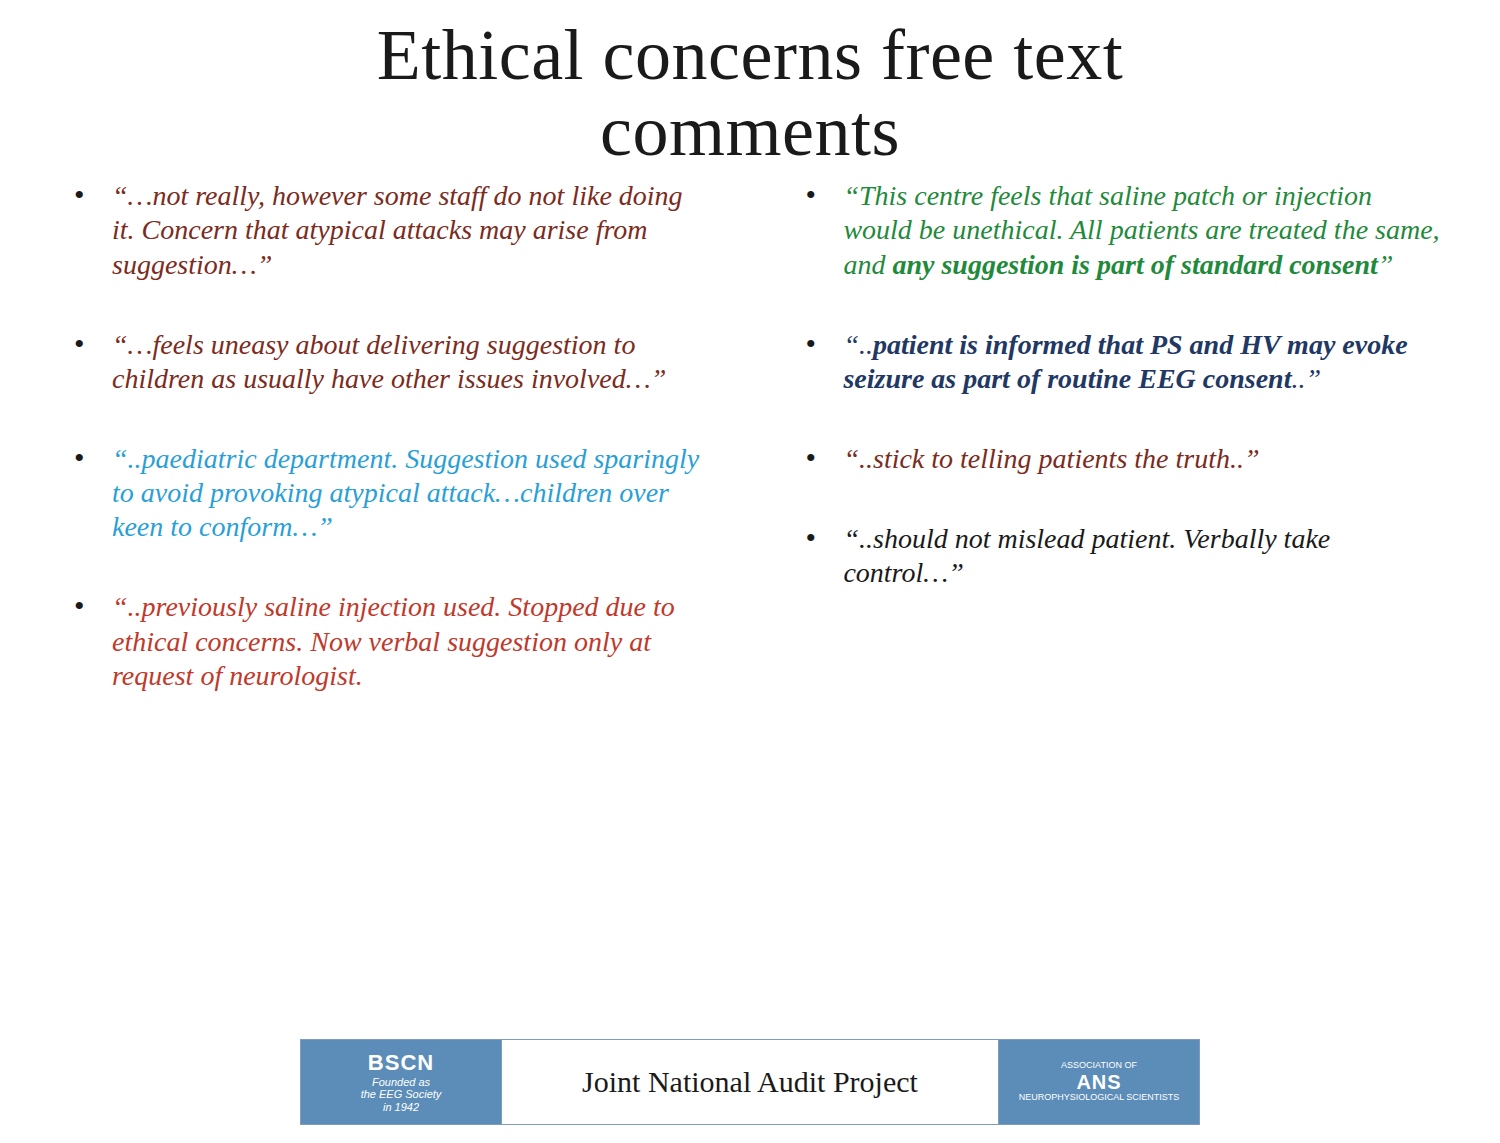Ethical concerns free text
comments
“…not really, however some staff do not like doing it. Concern that atypical attacks may arise from suggestion…”
“…feels uneasy about delivering suggestion to children as usually have other issues involved…”
“..paediatric department. Suggestion used sparingly to avoid provoking atypical attack…children over keen to conform…”
“..previously saline injection used. Stopped due to ethical concerns. Now verbal suggestion only at request of neurologist.
“This centre feels that saline patch or injection would be unethical. All patients are treated the same, and any suggestion is part of standard consent”
“..patient is informed that PS and HV may evoke seizure as part of routine EEG consent..”
“..stick to telling patients the truth..”
“..should not mislead patient. Verbally take control…”
BSCN
Founded as
the EEG Society
in 1942
Joint National Audit Project
ASSOCIATION OF
ANS
NEUROPHYSIOLOGICAL SCIENTISTS